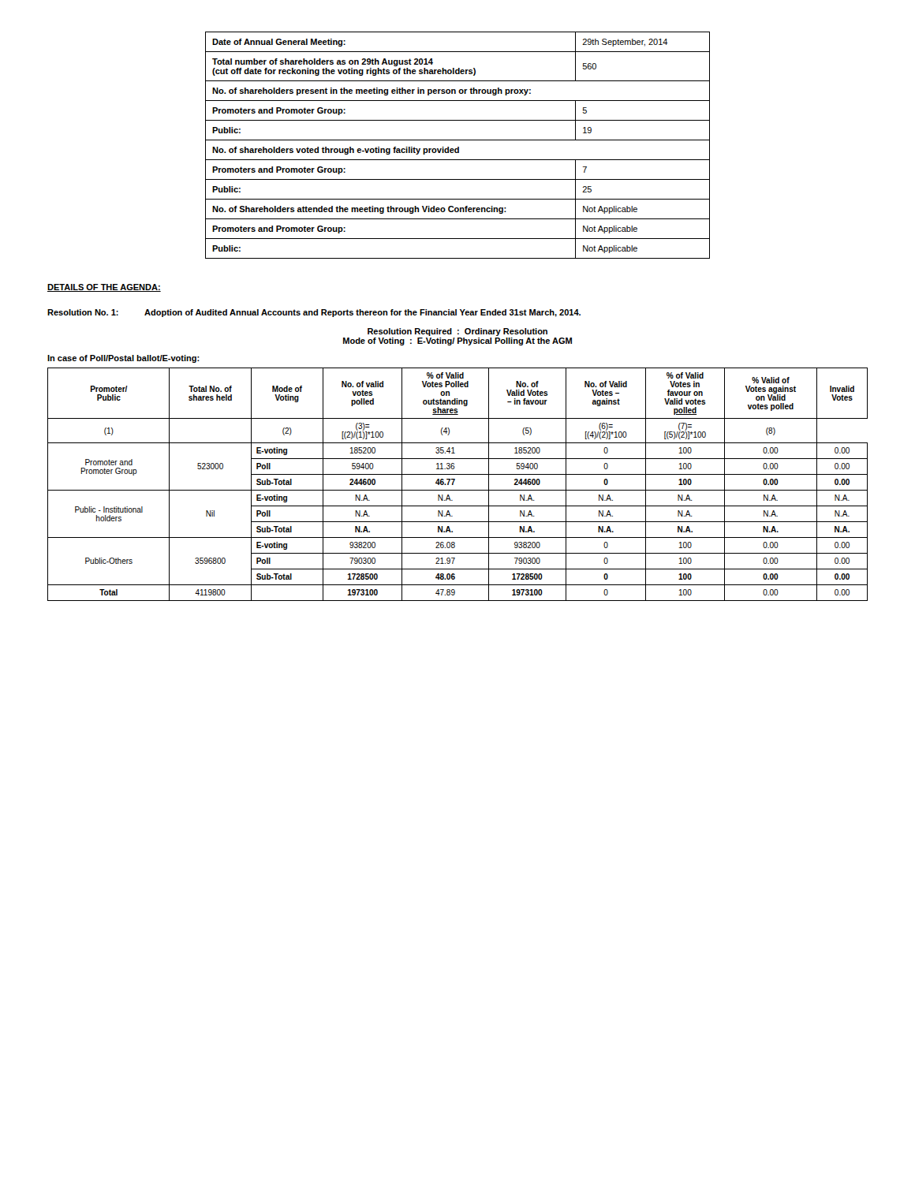| Date of Annual General Meeting: | 29th September, 2014 |
| Total number of shareholders as on 29th August 2014 (cut off date for reckoning the voting rights of the shareholders) | 560 |
| No. of shareholders present in the meeting either in person or through proxy: |
| Promoters and Promoter Group: | 5 |
| Public: | 19 |
| No. of shareholders voted through e-voting facility provided |
| Promoters and Promoter Group: | 7 |
| Public: | 25 |
| No. of Shareholders attended the meeting through Video Conferencing: | Not Applicable |
| Promoters and Promoter Group: | Not Applicable |
| Public: | Not Applicable |
DETAILS OF THE AGENDA:
Resolution No. 1: Adoption of Audited Annual Accounts and Reports thereon for the Financial Year Ended 31st March, 2014.
Resolution Required : Ordinary Resolution
Mode of Voting : E-Voting/ Physical Polling At the AGM
In case of Poll/Postal ballot/E-voting:
| Promoter/ Public | Total No. of shares held | Mode of Voting | No. of valid votes polled | % of Valid Votes Polled on outstanding shares | No. of Valid Votes – in favour | No. of Valid Votes – against | % of Valid Votes in favour on Valid votes polled | % Valid of Votes against on Valid votes polled | Invalid Votes |
| --- | --- | --- | --- | --- | --- | --- | --- | --- | --- |
| (1) | | (2) | (3)= [(2)/(1)]*100 | (4) | (5) | (6)= [(4)/(2)]*100 | (7)= [(5)/(2)]*100 | (8) |
| Promoter and Promoter Group | 523000 | E-voting | 185200 | 35.41 | 185200 | 0 | 100 | 0.00 | 0.00 |
| Poll | 59400 | 11.36 | 59400 | 0 | 100 | 0.00 | 0.00 |
| Sub-Total | 244600 | 46.77 | 244600 | 0 | 100 | 0.00 | 0.00 |
| Public - Institutional holders | Nil | E-voting | N.A. | N.A. | N.A. | N.A. | N.A. | N.A. | N.A. |
| Poll | N.A. | N.A. | N.A. | N.A. | N.A. | N.A. | N.A. |
| Sub-Total | N.A. | N.A. | N.A. | N.A. | N.A. | N.A. | N.A. |
| Public-Others | 3596800 | E-voting | 938200 | 26.08 | 938200 | 0 | 100 | 0.00 | 0.00 |
| Poll | 790300 | 21.97 | 790300 | 0 | 100 | 0.00 | 0.00 |
| Sub-Total | 1728500 | 48.06 | 1728500 | 0 | 100 | 0.00 | 0.00 |
| Total | 4119800 | | 1973100 | 47.89 | 1973100 | 0 | 100 | 0.00 | 0.00 |